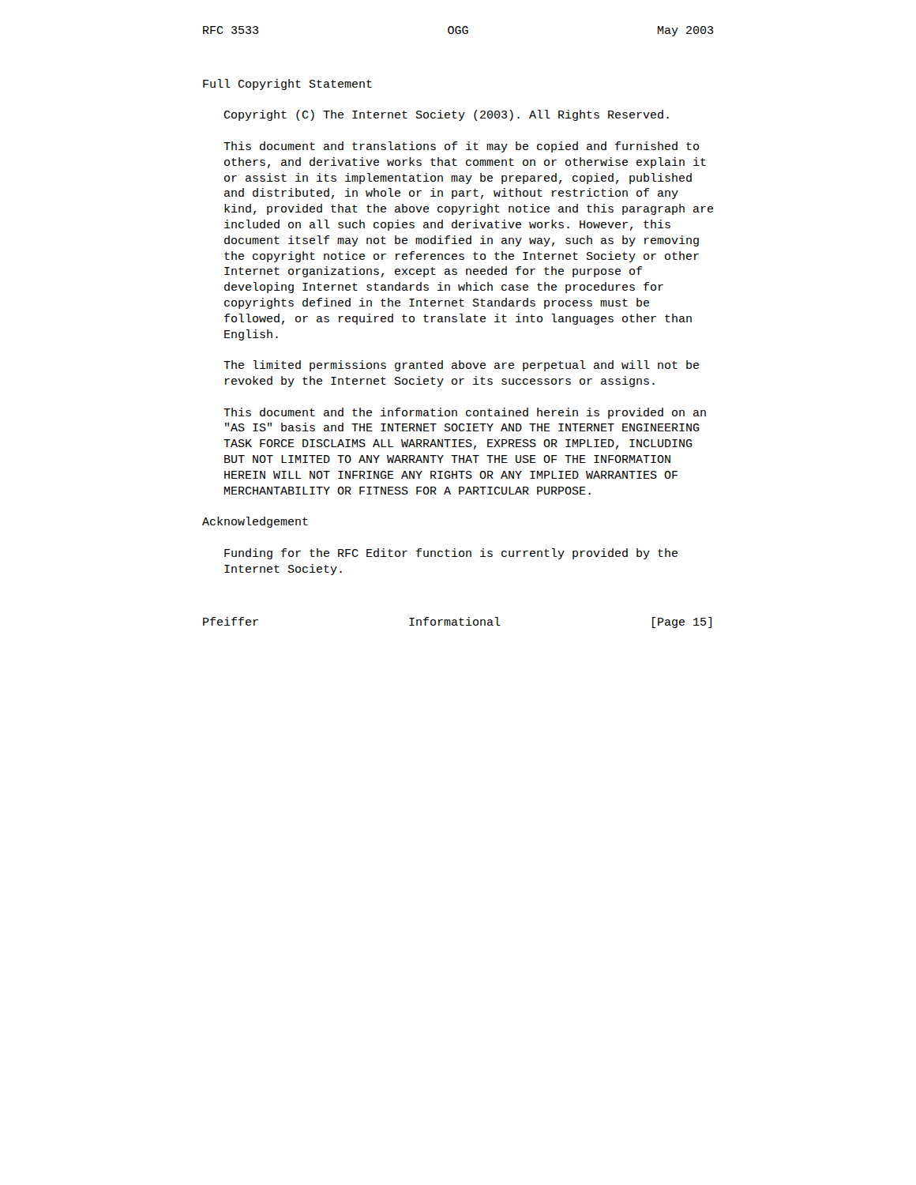RFC 3533 OGG May 2003
Full Copyright Statement
Copyright (C) The Internet Society (2003). All Rights Reserved.
This document and translations of it may be copied and furnished to others, and derivative works that comment on or otherwise explain it or assist in its implementation may be prepared, copied, published and distributed, in whole or in part, without restriction of any kind, provided that the above copyright notice and this paragraph are included on all such copies and derivative works. However, this document itself may not be modified in any way, such as by removing the copyright notice or references to the Internet Society or other Internet organizations, except as needed for the purpose of developing Internet standards in which case the procedures for copyrights defined in the Internet Standards process must be followed, or as required to translate it into languages other than English.
The limited permissions granted above are perpetual and will not be revoked by the Internet Society or its successors or assigns.
This document and the information contained herein is provided on an "AS IS" basis and THE INTERNET SOCIETY AND THE INTERNET ENGINEERING TASK FORCE DISCLAIMS ALL WARRANTIES, EXPRESS OR IMPLIED, INCLUDING BUT NOT LIMITED TO ANY WARRANTY THAT THE USE OF THE INFORMATION HEREIN WILL NOT INFRINGE ANY RIGHTS OR ANY IMPLIED WARRANTIES OF MERCHANTABILITY OR FITNESS FOR A PARTICULAR PURPOSE.
Acknowledgement
Funding for the RFC Editor function is currently provided by the Internet Society.
Pfeiffer Informational [Page 15]